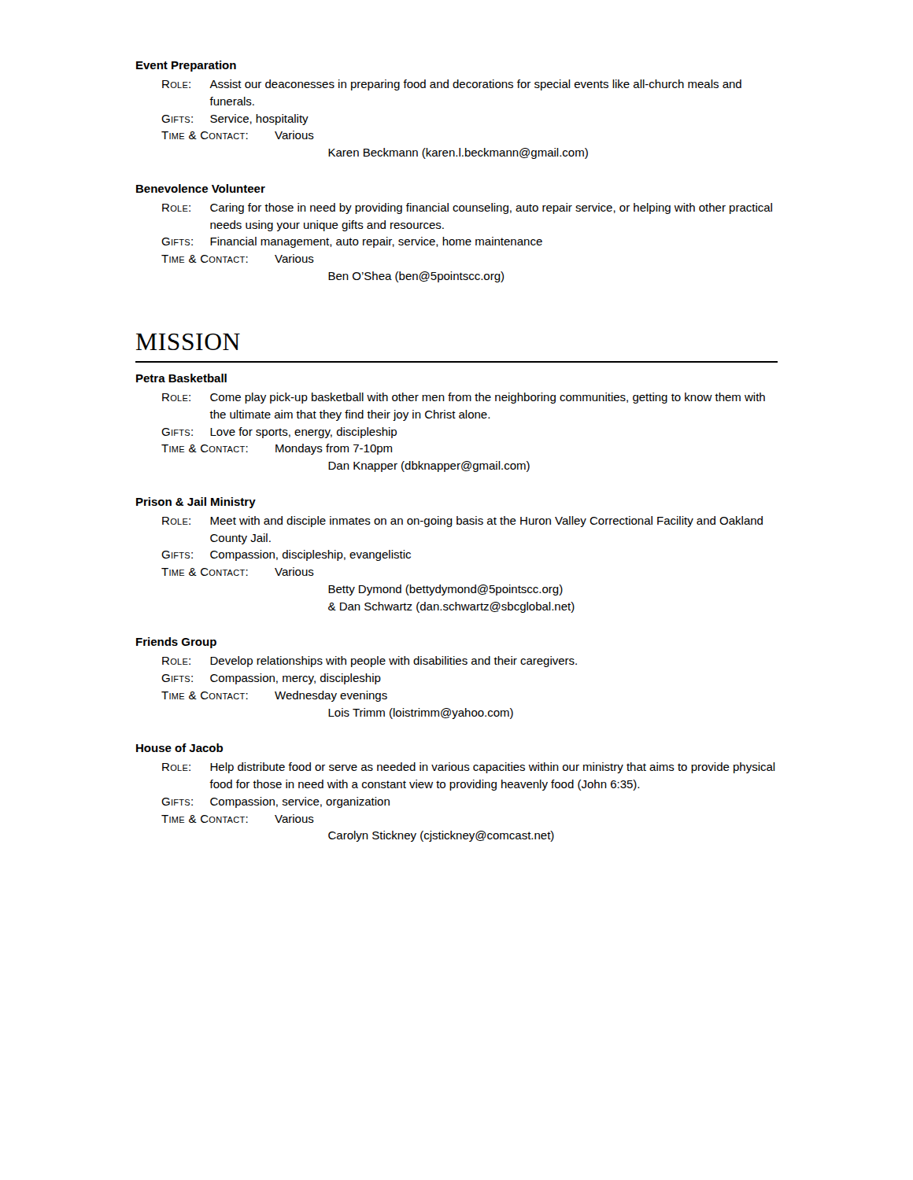Event Preparation
Role:
Assist our deaconesses in preparing food and decorations for special events like all-church meals and funerals.
Gifts:
Service, hospitality
Time & Contact:
Various
Karen Beckmann (karen.l.beckmann@gmail.com)
Benevolence Volunteer
Role:
Caring for those in need by providing financial counseling, auto repair service, or helping with other practical needs using your unique gifts and resources.
Gifts:
Financial management, auto repair, service, home maintenance
Time & Contact:
Various
Ben O’Shea (ben@5pointscc.org)
MISSION
Petra Basketball
Role:
Come play pick-up basketball with other men from the neighboring communities, getting to know them with the ultimate aim that they find their joy in Christ alone.
Gifts:
Love for sports, energy, discipleship
Time & Contact:
Mondays from 7-10pm
Dan Knapper (dbknapper@gmail.com)
Prison & Jail Ministry
Role:
Meet with and disciple inmates on an on-going basis at the Huron Valley Correctional Facility and Oakland County Jail.
Gifts:
Compassion, discipleship, evangelistic
Time & Contact:
Various
Betty Dymond (bettydymond@5pointscc.org)
& Dan Schwartz (dan.schwartz@sbcglobal.net)
Friends Group
Role:
Develop relationships with people with disabilities and their caregivers.
Gifts:
Compassion, mercy, discipleship
Time & Contact:
Wednesday evenings
Lois Trimm (loistrimm@yahoo.com)
House of Jacob
Role:
Help distribute food or serve as needed in various capacities within our ministry that aims to provide physical food for those in need with a constant view to providing heavenly food (John 6:35).
Gifts:
Compassion, service, organization
Time & Contact:
Various
Carolyn Stickney (cjstickney@comcast.net)